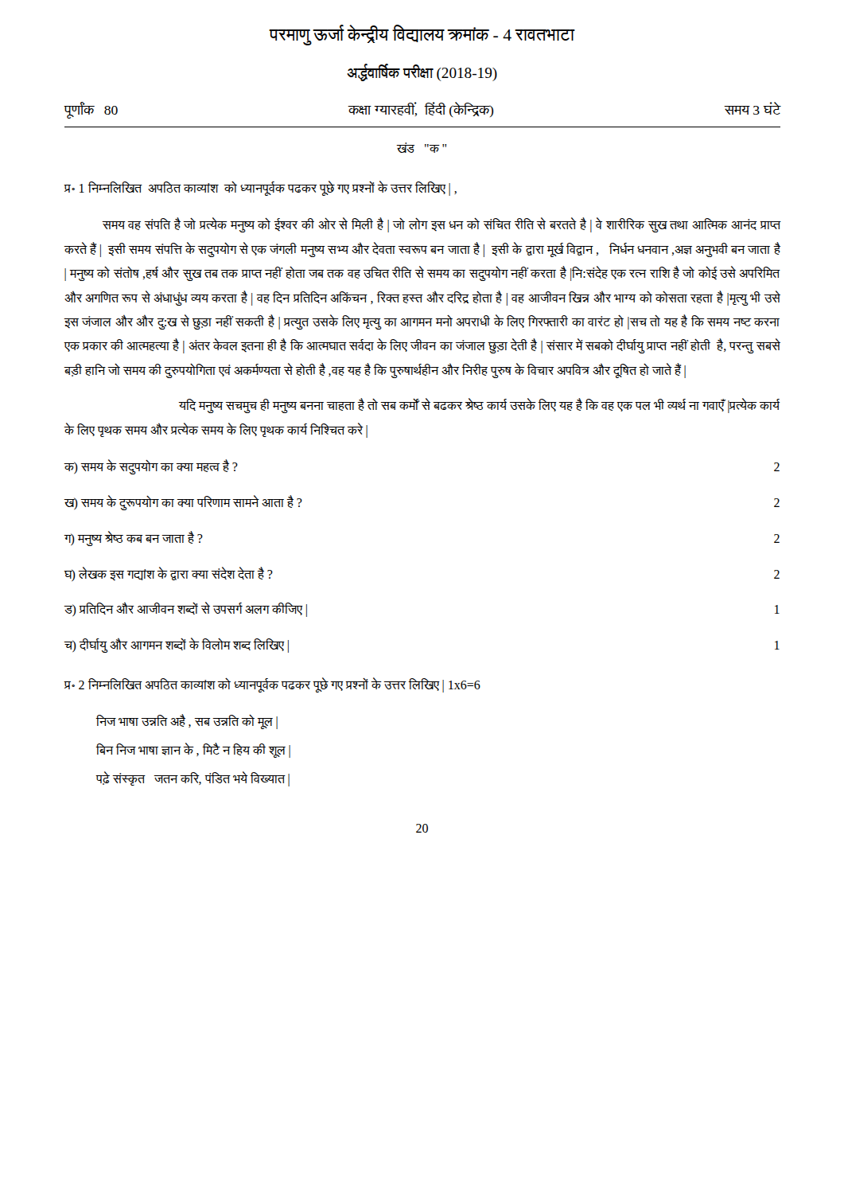परमाणु ऊर्जा केन्द्रीय विद्यालय क्रमांक - 4 रावतभाटा
अर्द्धवार्षिक परीक्षा (2018-19)
पूर्णांक 80 कक्षा ग्यारहवीं, हिंदी (केन्द्रिक) समय 3 घंटे
खंड "क "
प्र॰ 1 निम्नलिखित अपठित काव्यांश को ध्यानपूर्वक पढकर पूछे गए प्रश्नों के उत्तर लिखिए | ,
समय वह संपति है जो प्रत्येक मनुष्य को ईश्वर की ओर से मिली है | जो लोग इस धन को संचित रीति से बरतते है | वे शारीरिक सुख तथा आत्मिक आनंद प्राप्त करते हैं | इसी समय संपत्ति के सदुपयोग से एक जंगली मनुष्य सभ्य और देवता स्वरूप बन जाता है | इसी के द्वारा मूर्ख विद्वान , निर्धन धनवान ,अज्ञ अनुभवी बन जाता है | मनुष्य को संतोष ,हर्ष और सुख तब तक प्राप्त नहीं होता जब तक वह उचित रीति से समय का सदुपयोग नहीं करता है |नि:संदेह एक रत्न राशि है जो कोई उसे अपरिमित और अगणित रूप से अंधाधुंध व्यय करता है | वह दिन प्रतिदिन अकिंचन , रिक्त हस्त और दरिद्र होता है | वह आजीवन खिन्न और भाग्य को कोसता रहता है |मृत्यु भी उसे इस जंजाल और और दु:ख से छुड़ा नहीं सकती है | प्रत्युत उसके लिए मृत्यु का आगमन मनो अपराधी के लिए गिरफ्तारी का वारंट हो |सच तो यह है कि समय नष्ट करना एक प्रकार की आत्महत्या है | अंतर केवल इतना ही है कि आत्मघात सर्वदा के लिए जीवन का जंजाल छुड़ा देती है | संसार में सबको दीर्घायु प्राप्त नहीं होती है, परन्तु सबसे बड़ी हानि जो समय की दुरुपयोगिता एवं अकर्मण्यता से होती है ,वह यह है कि पुरुषार्थहीन और निरीह पुरुष के विचार अपवित्र और दूषित हो जाते हैं |
यदि मनुष्य सचमुच ही मनुष्य बनना चाहता है तो सब कर्मों से बढकर श्रेष्ठ कार्य उसके लिए यह है कि वह एक पल भी व्यर्थ ना गवाएँ |प्रत्येक कार्य के लिए पृथक समय और प्रत्येक समय के लिए पृथक कार्य निश्चित करे |
क) समय के सदुपयोग का क्या महत्व है ?2
ख) समय के दुरूपयोग का क्या परिणाम सामने आता है ?2
ग) मनुष्य श्रेष्ठ कब बन जाता है ?2
घ) लेखक इस गद्यांश के द्वारा क्या संदेश देता है ?2
ड) प्रतिदिन और आजीवन शब्दों से उपसर्ग अलग कीजिए |1
च) दीर्घायु और आगमन शब्दों के विलोम शब्द लिखिए |1
प्र॰ 2 निम्नलिखित अपठित काव्यांश को ध्यानपूर्वक पढकर पूछे गए प्रश्नों के उत्तर लिखिए | 1x6=6
निज भाषा उन्नति अहै , सब उन्नति को मूल |
बिन निज भाषा ज्ञान के , मिटै न हिय की शूल |
पढ़े संस्कृत जतन करि, पंडित भये विख्यात |
20